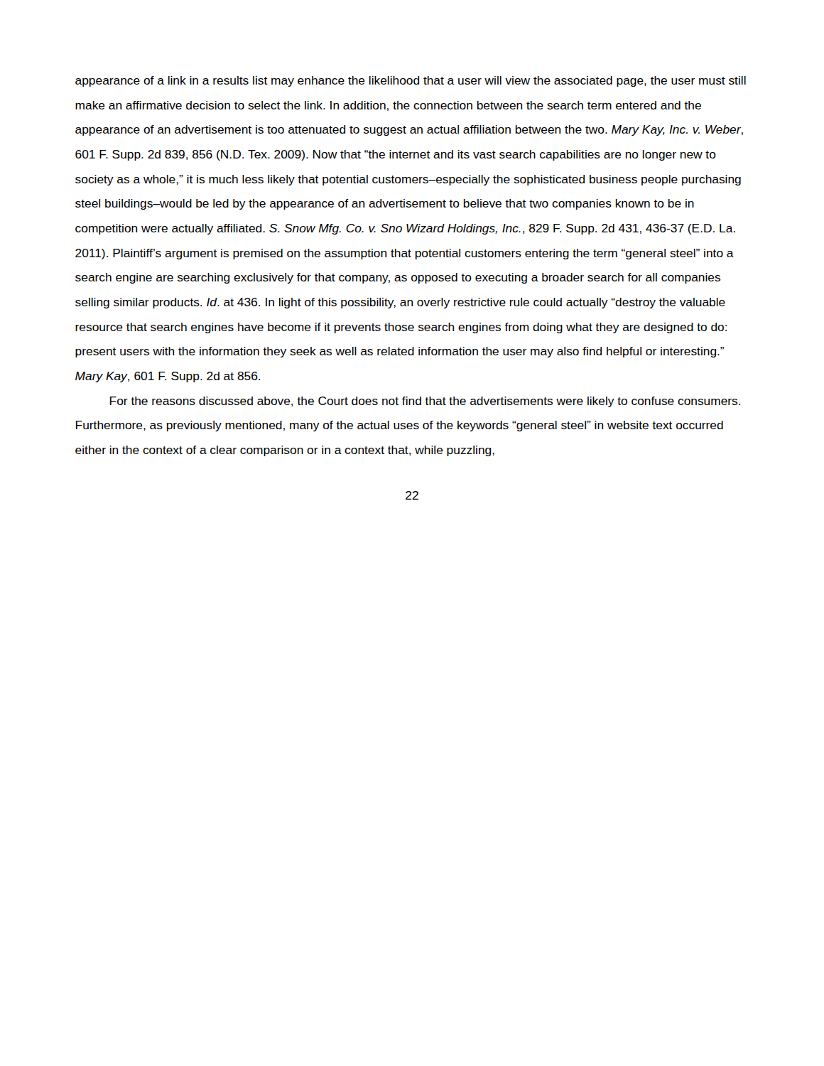appearance of a link in a results list may enhance the likelihood that a user will view the associated page, the user must still make an affirmative decision to select the link. In addition, the connection between the search term entered and the appearance of an advertisement is too attenuated to suggest an actual affiliation between the two. Mary Kay, Inc. v. Weber, 601 F. Supp. 2d 839, 856 (N.D. Tex. 2009). Now that “the internet and its vast search capabilities are no longer new to society as a whole,” it is much less likely that potential customers–especially the sophisticated business people purchasing steel buildings–would be led by the appearance of an advertisement to believe that two companies known to be in competition were actually affiliated. S. Snow Mfg. Co. v. Sno Wizard Holdings, Inc., 829 F. Supp. 2d 431, 436-37 (E.D. La. 2011). Plaintiff’s argument is premised on the assumption that potential customers entering the term “general steel” into a search engine are searching exclusively for that company, as opposed to executing a broader search for all companies selling similar products. Id. at 436. In light of this possibility, an overly restrictive rule could actually “destroy the valuable resource that search engines have become if it prevents those search engines from doing what they are designed to do: present users with the information they seek as well as related information the user may also find helpful or interesting.” Mary Kay, 601 F. Supp. 2d at 856.
For the reasons discussed above, the Court does not find that the advertisements were likely to confuse consumers. Furthermore, as previously mentioned, many of the actual uses of the keywords “general steel” in website text occurred either in the context of a clear comparison or in a context that, while puzzling,
22